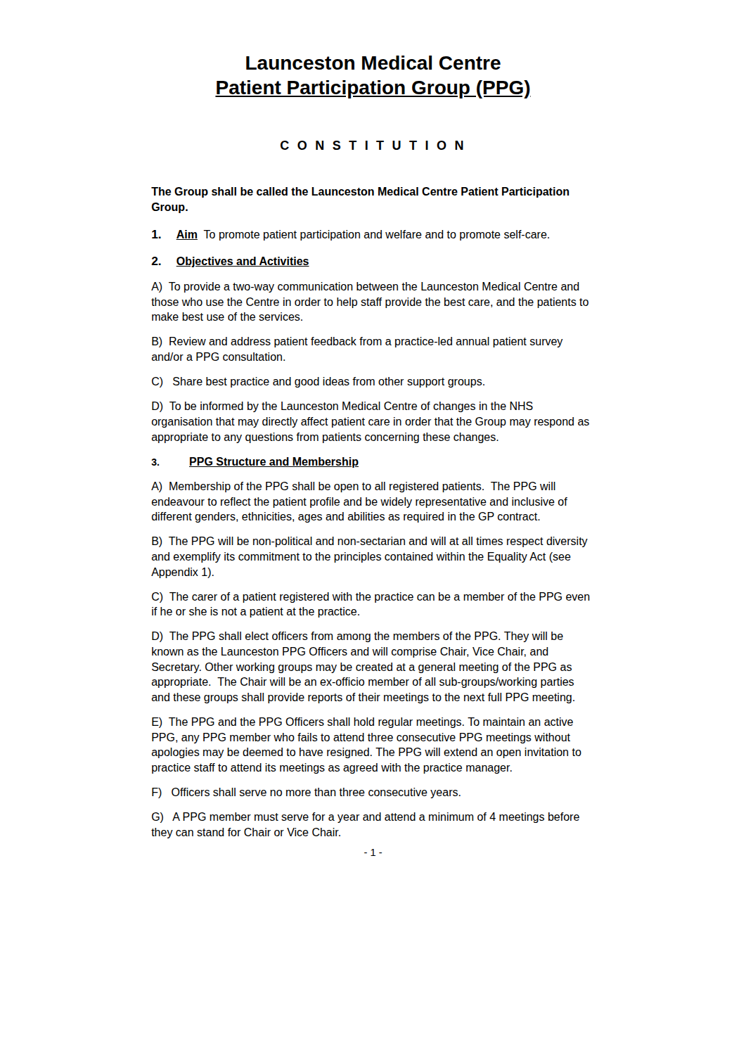Launceston Medical Centre Patient Participation Group (PPG)
C O N S T I T U T I O N
The Group shall be called the Launceston Medical Centre Patient Participation Group.
1. Aim To promote patient participation and welfare and to promote self-care.
2. Objectives and Activities
A) To provide a two-way communication between the Launceston Medical Centre and those who use the Centre in order to help staff provide the best care, and the patients to make best use of the services.
B) Review and address patient feedback from a practice-led annual patient survey and/or a PPG consultation.
C) Share best practice and good ideas from other support groups.
D) To be informed by the Launceston Medical Centre of changes in the NHS organisation that may directly affect patient care in order that the Group may respond as appropriate to any questions from patients concerning these changes.
3. PPG Structure and Membership
A) Membership of the PPG shall be open to all registered patients. The PPG will endeavour to reflect the patient profile and be widely representative and inclusive of different genders, ethnicities, ages and abilities as required in the GP contract.
B) The PPG will be non-political and non-sectarian and will at all times respect diversity and exemplify its commitment to the principles contained within the Equality Act (see Appendix 1).
C) The carer of a patient registered with the practice can be a member of the PPG even if he or she is not a patient at the practice.
D) The PPG shall elect officers from among the members of the PPG. They will be known as the Launceston PPG Officers and will comprise Chair, Vice Chair, and Secretary. Other working groups may be created at a general meeting of the PPG as appropriate. The Chair will be an ex-officio member of all sub-groups/working parties and these groups shall provide reports of their meetings to the next full PPG meeting.
E) The PPG and the PPG Officers shall hold regular meetings. To maintain an active PPG, any PPG member who fails to attend three consecutive PPG meetings without apologies may be deemed to have resigned. The PPG will extend an open invitation to practice staff to attend its meetings as agreed with the practice manager.
F) Officers shall serve no more than three consecutive years.
G) A PPG member must serve for a year and attend a minimum of 4 meetings before they can stand for Chair or Vice Chair.
- 1 -